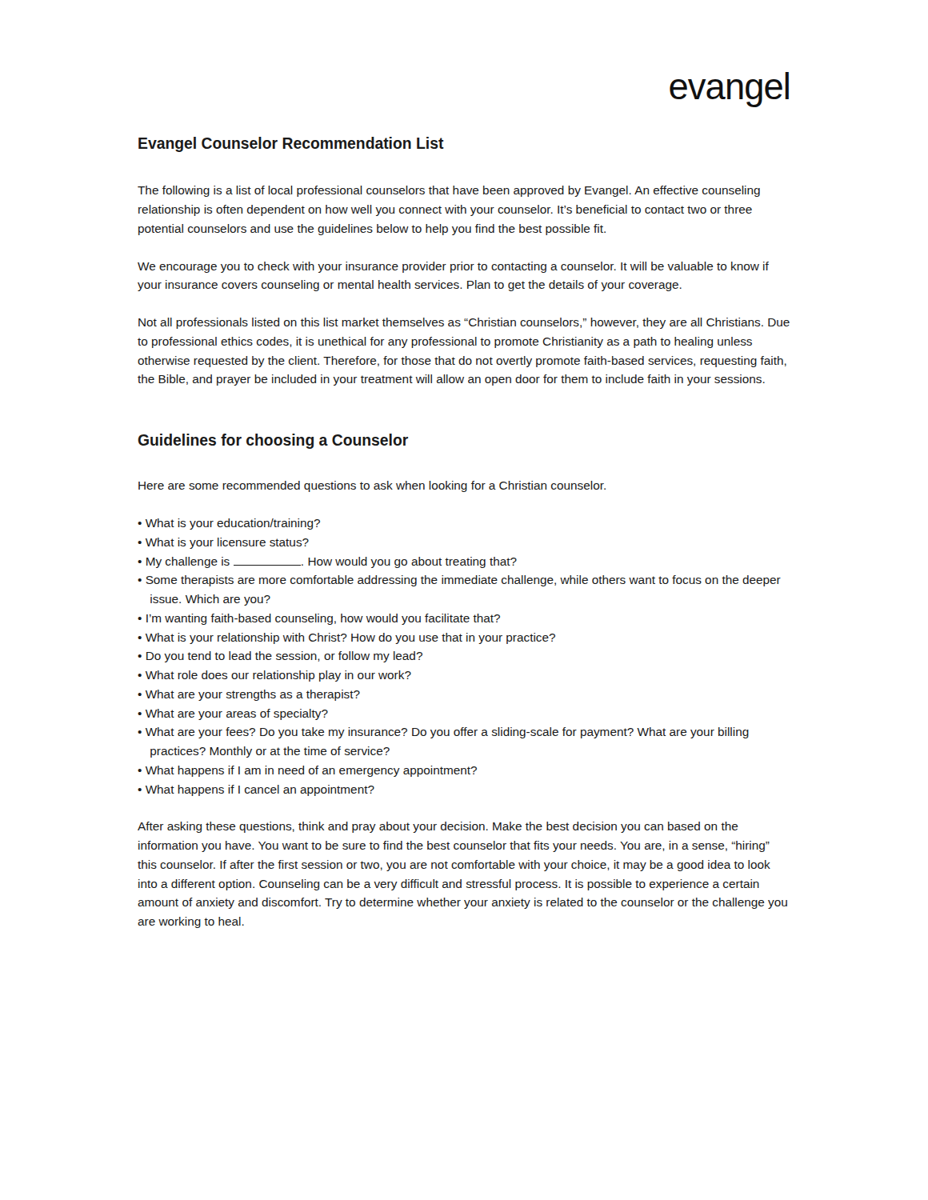evangel
Evangel Counselor Recommendation List
The following is a list of local professional counselors that have been approved by Evangel. An effective counseling relationship is often dependent on how well you connect with your counselor. It’s beneficial to contact two or three potential counselors and use the guidelines below to help you find the best possible fit.
We encourage you to check with your insurance provider prior to contacting a counselor. It will be valuable to know if your insurance covers counseling or mental health services. Plan to get the details of your coverage.
Not all professionals listed on this list market themselves as “Christian counselors,” however, they are all Christians. Due to professional ethics codes, it is unethical for any professional to promote Christianity as a path to healing unless otherwise requested by the client. Therefore, for those that do not overtly promote faith-based services, requesting faith, the Bible, and prayer be included in your treatment will allow an open door for them to include faith in your sessions.
Guidelines for choosing a Counselor
Here are some recommended questions to ask when looking for a Christian counselor.
What is your education/training?
What is your licensure status?
My challenge is . How would you go about treating that?
Some therapists are more comfortable addressing the immediate challenge, while others want to focus on the deeper issue. Which are you?
I’m wanting faith-based counseling, how would you facilitate that?
What is your relationship with Christ? How do you use that in your practice?
Do you tend to lead the session, or follow my lead?
What role does our relationship play in our work?
What are your strengths as a therapist?
What are your areas of specialty?
What are your fees? Do you take my insurance? Do you offer a sliding-scale for payment? What are your billing practices? Monthly or at the time of service?
What happens if I am in need of an emergency appointment?
What happens if I cancel an appointment?
After asking these questions, think and pray about your decision. Make the best decision you can based on the information you have. You want to be sure to find the best counselor that fits your needs. You are, in a sense, “hiring” this counselor. If after the first session or two, you are not comfortable with your choice, it may be a good idea to look into a different option. Counseling can be a very difficult and stressful process. It is possible to experience a certain amount of anxiety and discomfort. Try to determine whether your anxiety is related to the counselor or the challenge you are working to heal.